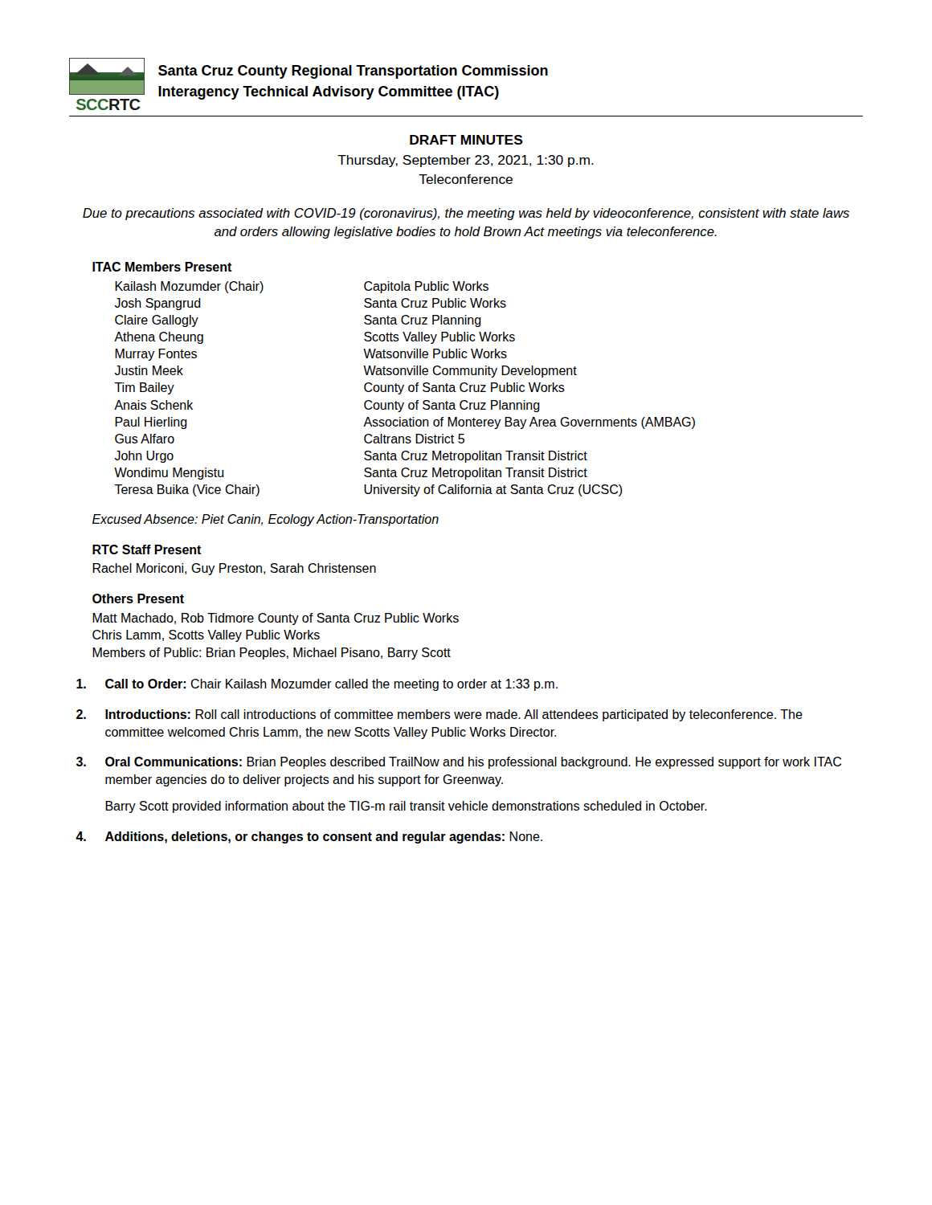SCC RTC
Santa Cruz County Regional Transportation Commission
Interagency Technical Advisory Committee (ITAC)
DRAFT MINUTES
Thursday, September 23, 2021, 1:30 p.m.
Teleconference
Due to precautions associated with COVID-19 (coronavirus), the meeting was held by videoconference, consistent with state laws and orders allowing legislative bodies to hold Brown Act meetings via teleconference.
ITAC Members Present
| Kailash Mozumder (Chair) | Capitola Public Works |
| Josh Spangrud | Santa Cruz Public Works |
| Claire Gallogly | Santa Cruz Planning |
| Athena Cheung | Scotts Valley Public Works |
| Murray Fontes | Watsonville Public Works |
| Justin Meek | Watsonville Community Development |
| Tim Bailey | County of Santa Cruz Public Works |
| Anais Schenk | County of Santa Cruz Planning |
| Paul Hierling | Association of Monterey Bay Area Governments (AMBAG) |
| Gus Alfaro | Caltrans District 5 |
| John Urgo | Santa Cruz Metropolitan Transit District |
| Wondimu Mengistu | Santa Cruz Metropolitan Transit District |
| Teresa Buika (Vice Chair) | University of California at Santa Cruz (UCSC) |
Excused Absence: Piet Canin, Ecology Action-Transportation
RTC Staff Present
Rachel Moriconi, Guy Preston, Sarah Christensen
Others Present
Matt Machado, Rob Tidmore County of Santa Cruz Public Works
Chris Lamm, Scotts Valley Public Works
Members of Public: Brian Peoples, Michael Pisano, Barry Scott
Call to Order: Chair Kailash Mozumder called the meeting to order at 1:33 p.m.
Introductions: Roll call introductions of committee members were made. All attendees participated by teleconference. The committee welcomed Chris Lamm, the new Scotts Valley Public Works Director.
Oral Communications: Brian Peoples described TrailNow and his professional background. He expressed support for work ITAC member agencies do to deliver projects and his support for Greenway.
Barry Scott provided information about the TIG-m rail transit vehicle demonstrations scheduled in October.
Additions, deletions, or changes to consent and regular agendas: None.